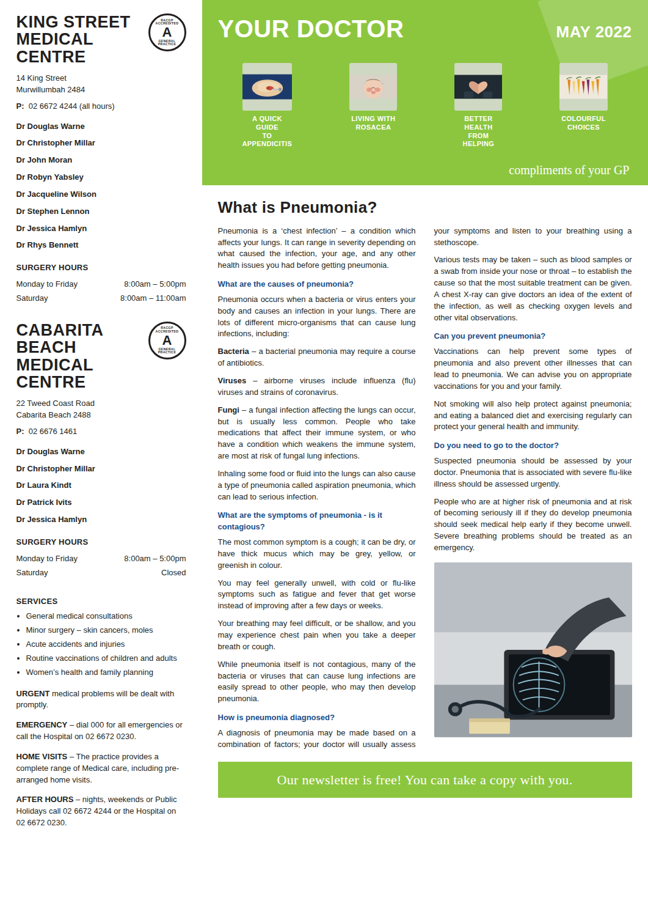King Street
Medical Centre
RACGP Accredited A General Practice
14 King Street
Murwillumbah 2484
P: 02 6672 4244 (all hours)
Dr Douglas Warne
Dr Christopher Millar
Dr John Moran
Dr Robyn Yabsley
Dr Jacqueline Wilson
Dr Stephen Lennon
Dr Jessica Hamlyn
Dr Rhys Bennett
Surgery Hours
| Monday to Friday | 8:00am – 5:00pm |
| Saturday | 8:00am – 11:00am |
Cabarita Beach
Medical Centre
RACGP Accredited A General Practice
22 Tweed Coast Road
Cabarita Beach 2488
P: 02 6676 1461
Dr Douglas Warne
Dr Christopher Millar
Dr Laura Kindt
Dr Patrick Ivits
Dr Jessica Hamlyn
Surgery Hours
| Monday to Friday | 8:00am – 5:00pm |
| Saturday | Closed |
Services
General medical consultations
Minor surgery – skin cancers, moles
Acute accidents and injuries
Routine vaccinations of children and adults
Women’s health and family planning
URGENT medical problems will be dealt with promptly.
EMERGENCY – dial 000 for all emergencies or call the Hospital on 02 6672 0230.
HOME VISITS – The practice provides a complete range of Medical care, including pre-arranged home visits.
AFTER HOURS – nights, weekends or Public Holidays call 02 6672 4244 or the Hospital on 02 6672 0230.
Your Doctor
May 2022
A Quick Guide
to Appendicitis
Living with
Rosacea
Better Health
from Helping
Colourful
Choices
compliments of your GP
What is Pneumonia?
Pneumonia is a ‘chest infection’ – a condition which affects your lungs. It can range in severity depending on what caused the infection, your age, and any other health issues you had before getting pneumonia.
What are the causes of pneumonia?
Pneumonia occurs when a bacteria or virus enters your body and causes an infection in your lungs. There are lots of different micro-organisms that can cause lung infections, including:
Bacteria – a bacterial pneumonia may require a course of antibiotics.
Viruses – airborne viruses include influenza (flu) viruses and strains of coronavirus.
Fungi – a fungal infection affecting the lungs can occur, but is usually less common. People who take medications that affect their immune system, or who have a condition which weakens the immune system, are most at risk of fungal lung infections.
Inhaling some food or fluid into the lungs can also cause a type of pneumonia called aspiration pneumonia, which can lead to serious infection.
What are the symptoms of pneumonia - is it contagious?
The most common symptom is a cough; it can be dry, or have thick mucus which may be grey, yellow, or greenish in colour.
You may feel generally unwell, with cold or flu-like symptoms such as fatigue and fever that get worse instead of improving after a few days or weeks.
Your breathing may feel difficult, or be shallow, and you may experience chest pain when you take a deeper breath or cough.
While pneumonia itself is not contagious, many of the bacteria or viruses that can cause lung infections are easily spread to other people, who may then develop pneumonia.
How is pneumonia diagnosed?
A diagnosis of pneumonia may be made based on a combination of factors; your doctor will usually assess your symptoms and listen to your breathing using a stethoscope.
Various tests may be taken – such as blood samples or a swab from inside your nose or throat – to establish the cause so that the most suitable treatment can be given. A chest X-ray can give doctors an idea of the extent of the infection, as well as checking oxygen levels and other vital observations.
Can you prevent pneumonia?
Vaccinations can help prevent some types of pneumonia and also prevent other illnesses that can lead to pneumonia. We can advise you on appropriate vaccinations for you and your family.
Not smoking will also help protect against pneumonia; and eating a balanced diet and exercising regularly can protect your general health and immunity.
Do you need to go to the doctor?
Suspected pneumonia should be assessed by your doctor. Pneumonia that is associated with severe flu-like illness should be assessed urgently.
People who are at higher risk of pneumonia and at risk of becoming seriously ill if they do develop pneumonia should seek medical help early if they become unwell. Severe breathing problems should be treated as an emergency.
Our newsletter is free! You can take a copy with you.